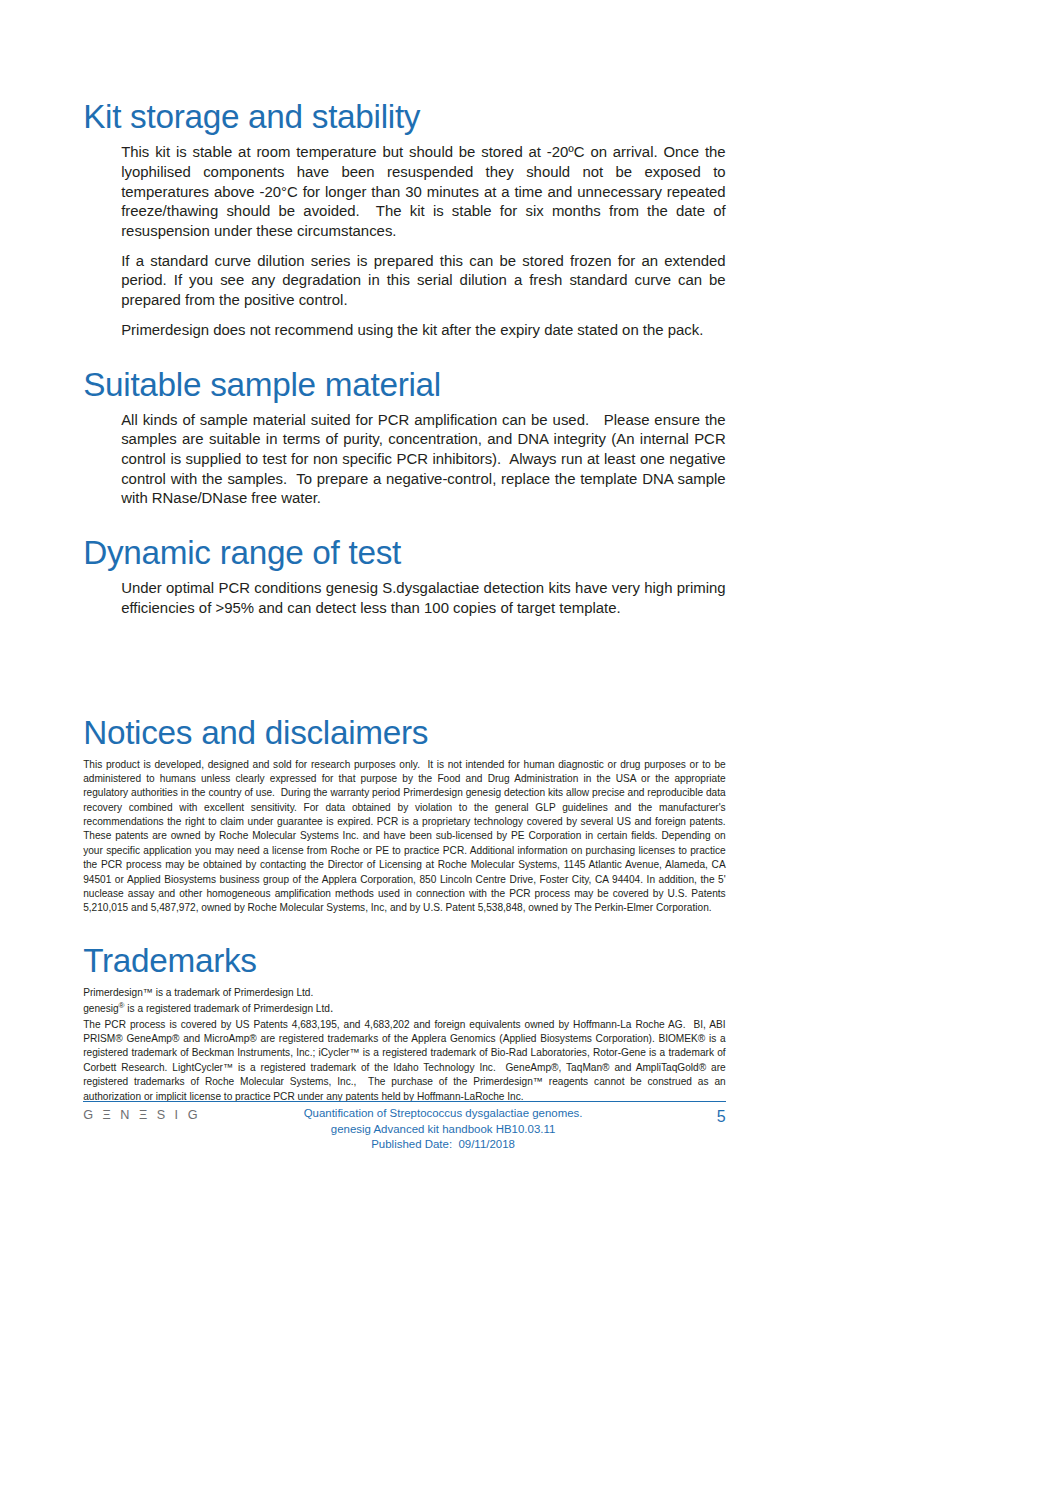Kit storage and stability
This kit is stable at room temperature but should be stored at -20ºC on arrival. Once the lyophilised components have been resuspended they should not be exposed to temperatures above -20°C for longer than 30 minutes at a time and unnecessary repeated freeze/thawing should be avoided. The kit is stable for six months from the date of resuspension under these circumstances.
If a standard curve dilution series is prepared this can be stored frozen for an extended period. If you see any degradation in this serial dilution a fresh standard curve can be prepared from the positive control.
Primerdesign does not recommend using the kit after the expiry date stated on the pack.
Suitable sample material
All kinds of sample material suited for PCR amplification can be used. Please ensure the samples are suitable in terms of purity, concentration, and DNA integrity (An internal PCR control is supplied to test for non specific PCR inhibitors). Always run at least one negative control with the samples. To prepare a negative-control, replace the template DNA sample with RNase/DNase free water.
Dynamic range of test
Under optimal PCR conditions genesig S.dysgalactiae detection kits have very high priming efficiencies of >95% and can detect less than 100 copies of target template.
Notices and disclaimers
This product is developed, designed and sold for research purposes only. It is not intended for human diagnostic or drug purposes or to be administered to humans unless clearly expressed for that purpose by the Food and Drug Administration in the USA or the appropriate regulatory authorities in the country of use. During the warranty period Primerdesign genesig detection kits allow precise and reproducible data recovery combined with excellent sensitivity. For data obtained by violation to the general GLP guidelines and the manufacturer's recommendations the right to claim under guarantee is expired. PCR is a proprietary technology covered by several US and foreign patents. These patents are owned by Roche Molecular Systems Inc. and have been sub-licensed by PE Corporation in certain fields. Depending on your specific application you may need a license from Roche or PE to practice PCR. Additional information on purchasing licenses to practice the PCR process may be obtained by contacting the Director of Licensing at Roche Molecular Systems, 1145 Atlantic Avenue, Alameda, CA 94501 or Applied Biosystems business group of the Applera Corporation, 850 Lincoln Centre Drive, Foster City, CA 94404. In addition, the 5' nuclease assay and other homogeneous amplification methods used in connection with the PCR process may be covered by U.S. Patents 5,210,015 and 5,487,972, owned by Roche Molecular Systems, Inc, and by U.S. Patent 5,538,848, owned by The Perkin-Elmer Corporation.
Trademarks
Primerdesign™ is a trademark of Primerdesign Ltd.
genesig® is a registered trademark of Primerdesign Ltd.
The PCR process is covered by US Patents 4,683,195, and 4,683,202 and foreign equivalents owned by Hoffmann-La Roche AG. BI, ABI PRISM® GeneAmp® and MicroAmp® are registered trademarks of the Applera Genomics (Applied Biosystems Corporation). BIOMEK® is a registered trademark of Beckman Instruments, Inc.; iCycler™ is a registered trademark of Bio-Rad Laboratories, Rotor-Gene is a trademark of Corbett Research. LightCycler™ is a registered trademark of the Idaho Technology Inc. GeneAmp®, TaqMan® and AmpliTaqGold® are registered trademarks of Roche Molecular Systems, Inc., The purchase of the Primerdesign™ reagents cannot be construed as an authorization or implicit license to practice PCR under any patents held by Hoffmann-LaRoche Inc.
G Ξ N Ξ S I G
Quantification of Streptococcus dysgalactiae genomes.
genesig Advanced kit handbook HB10.03.11
Published Date: 09/11/2018
5